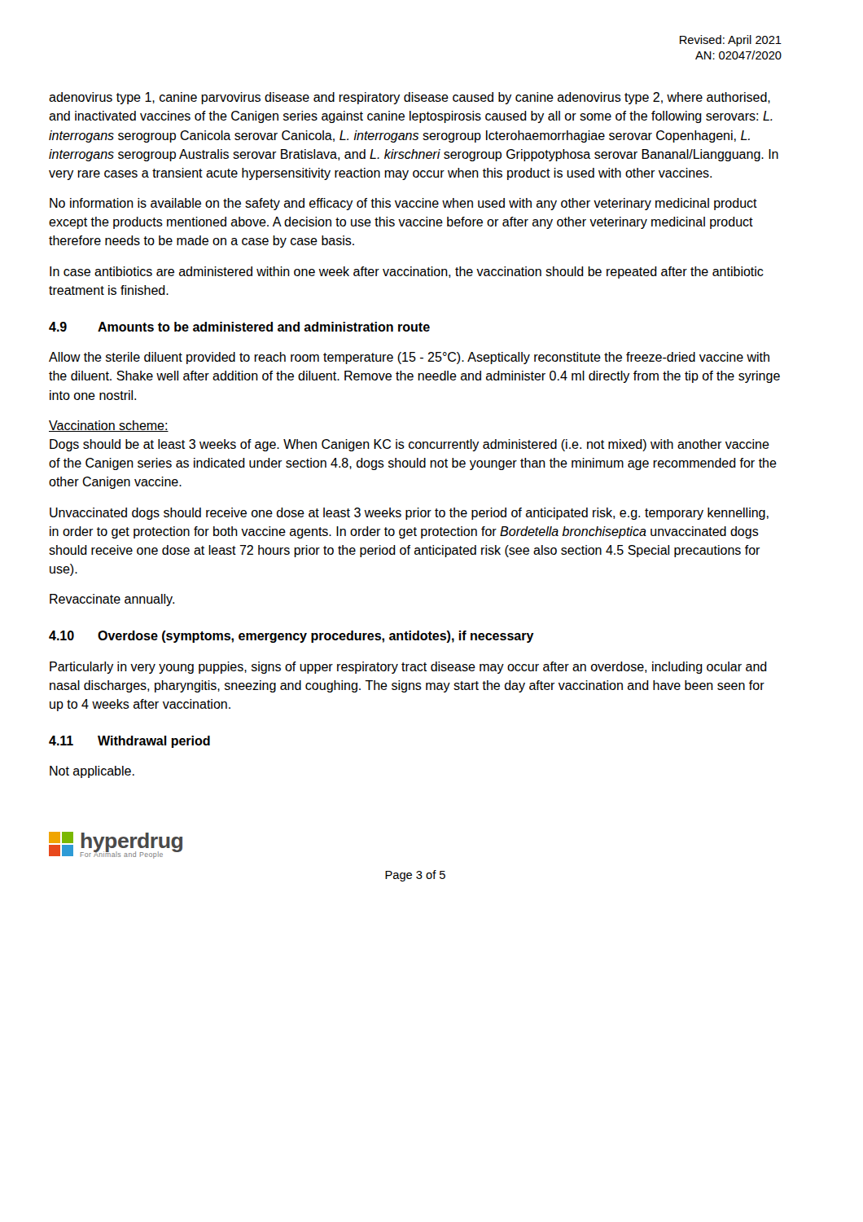Revised: April 2021
AN: 02047/2020
adenovirus type 1, canine parvovirus disease and respiratory disease caused by canine adenovirus type 2, where authorised, and inactivated vaccines of the Canigen series against canine leptospirosis caused by all or some of the following serovars: L. interrogans serogroup Canicola serovar Canicola, L. interrogans serogroup Icterohaemorrhagiae serovar Copenhageni, L. interrogans serogroup Australis serovar Bratislava, and L. kirschneri serogroup Grippotyphosa serovar Bananal/Liangguang. In very rare cases a transient acute hypersensitivity reaction may occur when this product is used with other vaccines.
No information is available on the safety and efficacy of this vaccine when used with any other veterinary medicinal product except the products mentioned above. A decision to use this vaccine before or after any other veterinary medicinal product therefore needs to be made on a case by case basis.
In case antibiotics are administered within one week after vaccination, the vaccination should be repeated after the antibiotic treatment is finished.
4.9 Amounts to be administered and administration route
Allow the sterile diluent provided to reach room temperature (15 - 25°C). Aseptically reconstitute the freeze-dried vaccine with the diluent. Shake well after addition of the diluent. Remove the needle and administer 0.4 ml directly from the tip of the syringe into one nostril.
Vaccination scheme:
Dogs should be at least 3 weeks of age. When Canigen KC is concurrently administered (i.e. not mixed) with another vaccine of the Canigen series as indicated under section 4.8, dogs should not be younger than the minimum age recommended for the other Canigen vaccine.
Unvaccinated dogs should receive one dose at least 3 weeks prior to the period of anticipated risk, e.g. temporary kennelling, in order to get protection for both vaccine agents. In order to get protection for Bordetella bronchiseptica unvaccinated dogs should receive one dose at least 72 hours prior to the period of anticipated risk (see also section 4.5 Special precautions for use).
Revaccinate annually.
4.10 Overdose (symptoms, emergency procedures, antidotes), if necessary
Particularly in very young puppies, signs of upper respiratory tract disease may occur after an overdose, including ocular and nasal discharges, pharyngitis, sneezing and coughing. The signs may start the day after vaccination and have been seen for up to 4 weeks after vaccination.
4.11 Withdrawal period
Not applicable.
hyperdrug
For Animals and People
Page 3 of 5